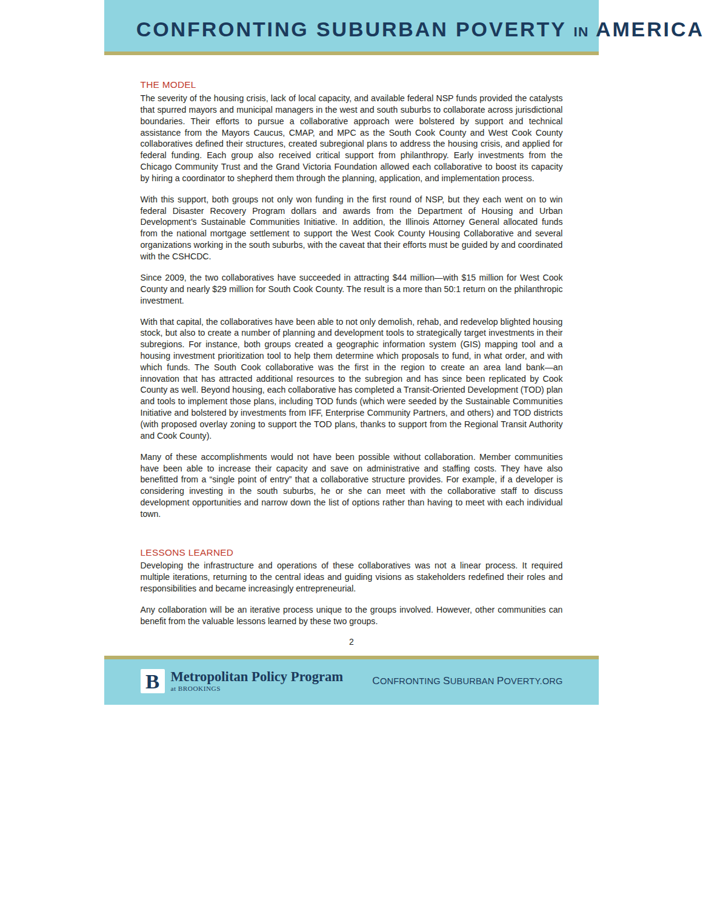CONFRONTING SUBURBAN POVERTY IN AMERICA
The Model
The severity of the housing crisis, lack of local capacity, and available federal NSP funds provided the catalysts that spurred mayors and municipal managers in the west and south suburbs to collaborate across jurisdictional boundaries. Their efforts to pursue a collaborative approach were bolstered by support and technical assistance from the Mayors Caucus, CMAP, and MPC as the South Cook County and West Cook County collaboratives defined their structures, created subregional plans to address the housing crisis, and applied for federal funding. Each group also received critical support from philanthropy. Early investments from the Chicago Community Trust and the Grand Victoria Foundation allowed each collaborative to boost its capacity by hiring a coordinator to shepherd them through the planning, application, and implementation process.
With this support, both groups not only won funding in the first round of NSP, but they each went on to win federal Disaster Recovery Program dollars and awards from the Department of Housing and Urban Development’s Sustainable Communities Initiative. In addition, the Illinois Attorney General allocated funds from the national mortgage settlement to support the West Cook County Housing Collaborative and several organizations working in the south suburbs, with the caveat that their efforts must be guided by and coordinated with the CSHCDC.
Since 2009, the two collaboratives have succeeded in attracting $44 million—with $15 million for West Cook County and nearly $29 million for South Cook County. The result is a more than 50:1 return on the philanthropic investment.
With that capital, the collaboratives have been able to not only demolish, rehab, and redevelop blighted housing stock, but also to create a number of planning and development tools to strategically target investments in their subregions. For instance, both groups created a geographic information system (GIS) mapping tool and a housing investment prioritization tool to help them determine which proposals to fund, in what order, and with which funds. The South Cook collaborative was the first in the region to create an area land bank—an innovation that has attracted additional resources to the subregion and has since been replicated by Cook County as well. Beyond housing, each collaborative has completed a Transit-Oriented Development (TOD) plan and tools to implement those plans, including TOD funds (which were seeded by the Sustainable Communities Initiative and bolstered by investments from IFF, Enterprise Community Partners, and others) and TOD districts (with proposed overlay zoning to support the TOD plans, thanks to support from the Regional Transit Authority and Cook County).
Many of these accomplishments would not have been possible without collaboration. Member communities have been able to increase their capacity and save on administrative and staffing costs. They have also benefitted from a “single point of entry” that a collaborative structure provides. For example, if a developer is considering investing in the south suburbs, he or she can meet with the collaborative staff to discuss development opportunities and narrow down the list of options rather than having to meet with each individual town.
Lessons Learned
Developing the infrastructure and operations of these collaboratives was not a linear process. It required multiple iterations, returning to the central ideas and guiding visions as stakeholders redefined their roles and responsibilities and became increasingly entrepreneurial.
Any collaboration will be an iterative process unique to the groups involved. However, other communities can benefit from the valuable lessons learned by these two groups.
2
B
Metropolitan Policy Program at BROOKINGS
CONFRONTING SUBURBAN POVERTY.ORG